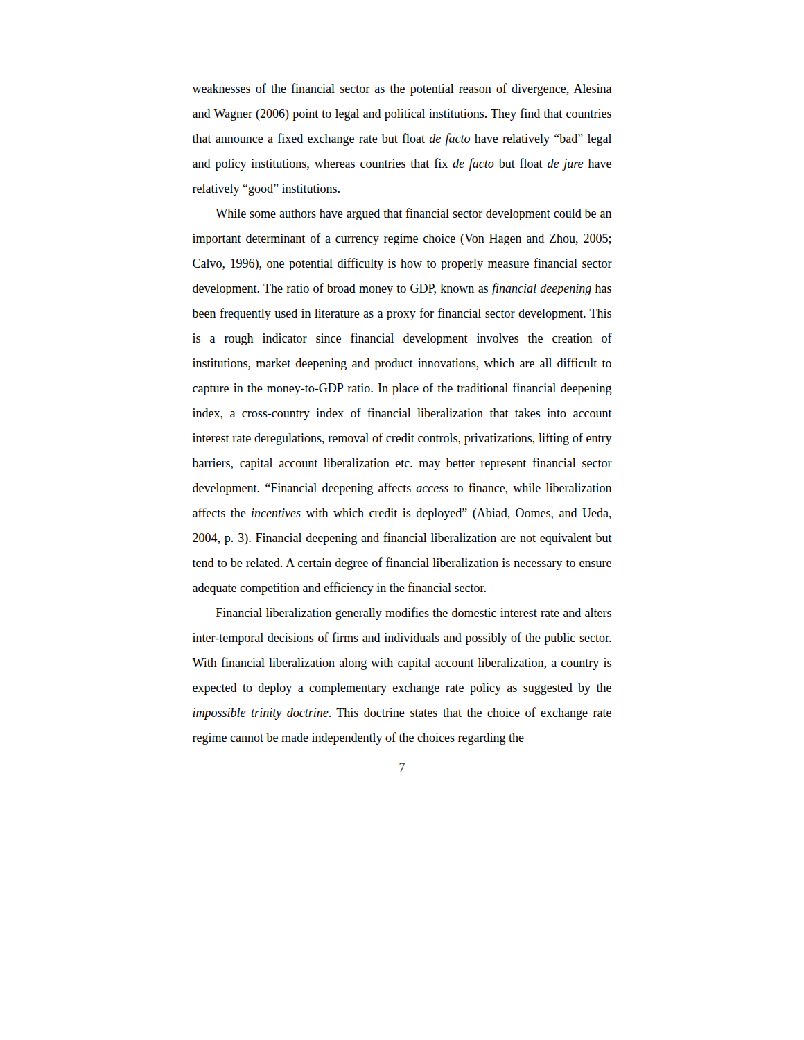weaknesses of the financial sector as the potential reason of divergence, Alesina and Wagner (2006) point to legal and political institutions. They find that countries that announce a fixed exchange rate but float de facto have relatively “bad” legal and policy institutions, whereas countries that fix de facto but float de jure have relatively “good” institutions.
While some authors have argued that financial sector development could be an important determinant of a currency regime choice (Von Hagen and Zhou, 2005; Calvo, 1996), one potential difficulty is how to properly measure financial sector development. The ratio of broad money to GDP, known as financial deepening has been frequently used in literature as a proxy for financial sector development. This is a rough indicator since financial development involves the creation of institutions, market deepening and product innovations, which are all difficult to capture in the money-to-GDP ratio. In place of the traditional financial deepening index, a cross-country index of financial liberalization that takes into account interest rate deregulations, removal of credit controls, privatizations, lifting of entry barriers, capital account liberalization etc. may better represent financial sector development. “Financial deepening affects access to finance, while liberalization affects the incentives with which credit is deployed” (Abiad, Oomes, and Ueda, 2004, p. 3). Financial deepening and financial liberalization are not equivalent but tend to be related. A certain degree of financial liberalization is necessary to ensure adequate competition and efficiency in the financial sector.
Financial liberalization generally modifies the domestic interest rate and alters inter-temporal decisions of firms and individuals and possibly of the public sector. With financial liberalization along with capital account liberalization, a country is expected to deploy a complementary exchange rate policy as suggested by the impossible trinity doctrine. This doctrine states that the choice of exchange rate regime cannot be made independently of the choices regarding the
7